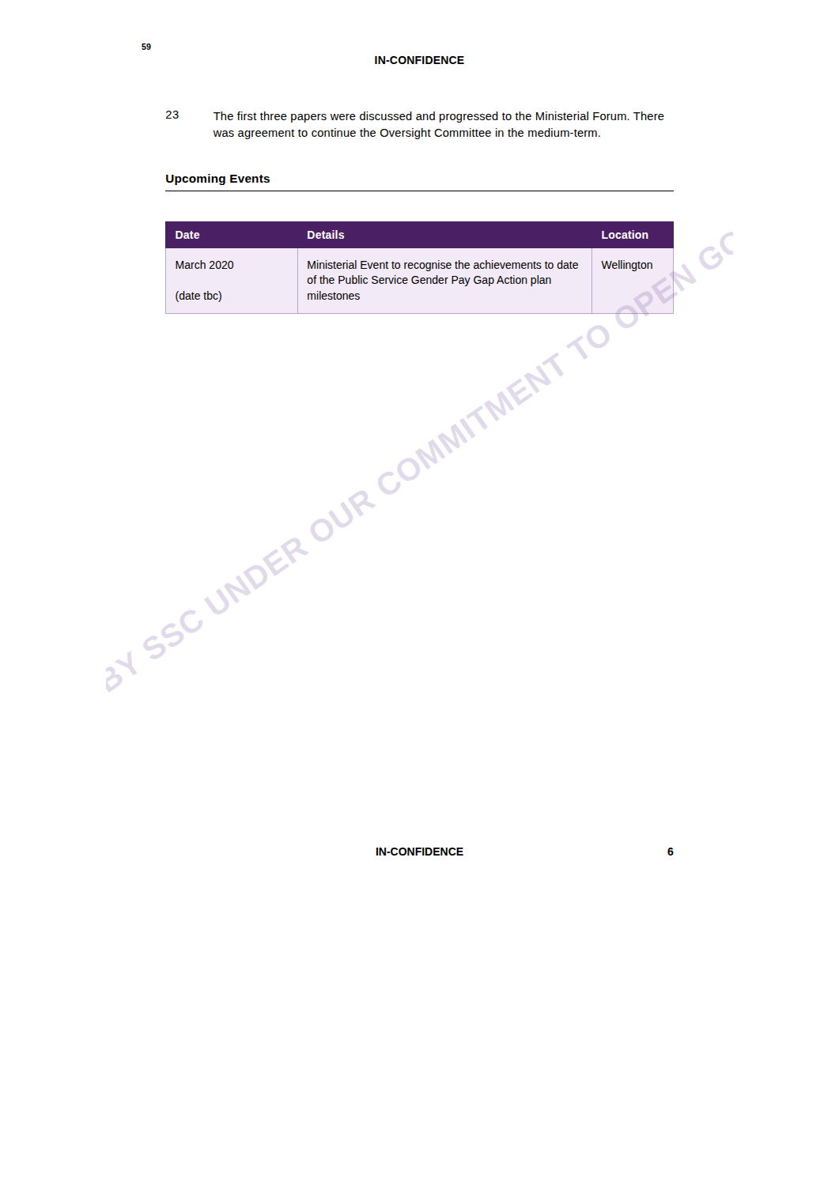59
IN-CONFIDENCE
23
The first three papers were discussed and progressed to the Ministerial Forum. There was agreement to continue the Oversight Committee in the medium-term.
Upcoming Events
| Date | Details | Location |
| --- | --- | --- |
| March 2020 (date tbc) | Ministerial Event to recognise the achievements to date of the Public Service Gender Pay Gap Action plan milestones | Wellington |
RELEASED BY SSC UNDER OUR COMMITMENT TO OPEN GOVERNMENT
IN-CONFIDENCE 6